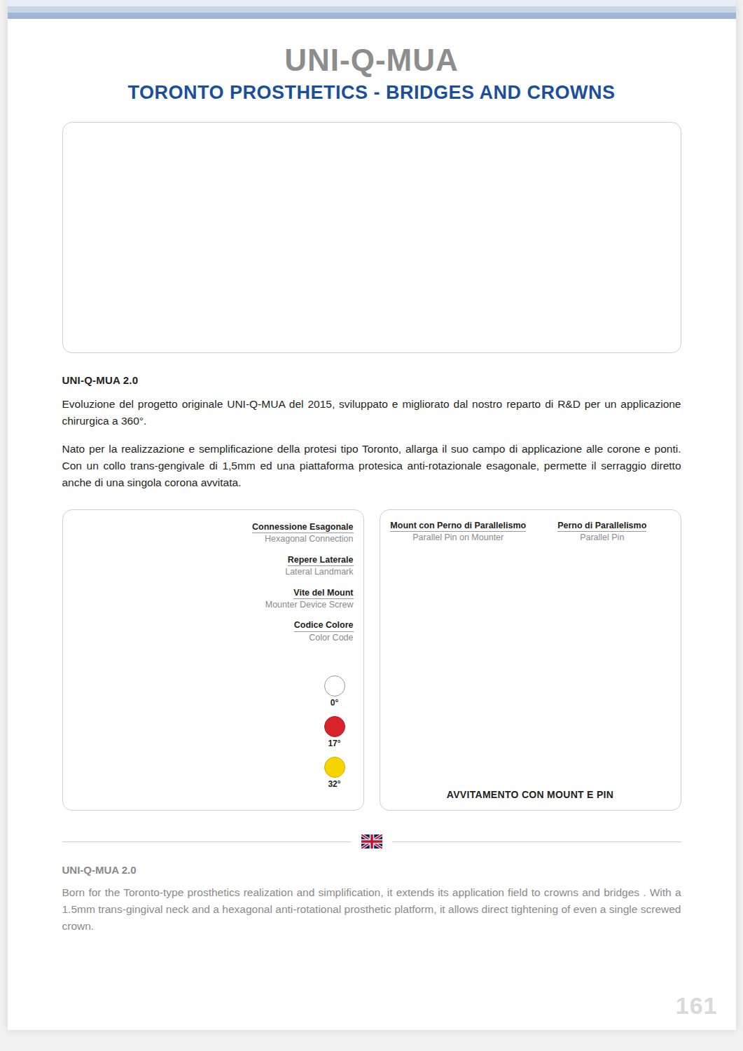UNI-Q-MUA
TORONTO PROSTHETICS - BRIDGES AND CROWNS
UNI-Q-MUA 2.0
Evoluzione del progetto originale UNI-Q-MUA del 2015, sviluppato e migliorato dal nostro reparto di R&D per un applicazione chirurgica a 360°.
Nato per la realizzazione e semplificazione della protesi tipo Toronto, allarga il suo campo di applicazione alle corone e ponti. Con un collo trans-gengivale di 1,5mm ed una piattaforma protesica anti-rotazionale esagonale, permette il serraggio diretto anche di una singola corona avvitata.
Connessione Esagonale Hexagonal Connection Repere Laterale Lateral Landmark Vite del Mount Mounter Device Screw Codice Colore Color Code
0°
17°
32°
Mount con Perno di Parallelismo Parallel Pin on Mounter
Perno di Parallelismo Parallel Pin
AVVITAMENTO CON MOUNT E PIN
UNI-Q-MUA 2.0
Born for the Toronto-type prosthetics realization and simplification, it extends its application field to crowns and bridges . With a 1.5mm trans-gingival neck and a hexagonal anti-rotational prosthetic platform, it allows direct tightening of even a single screwed crown.
161